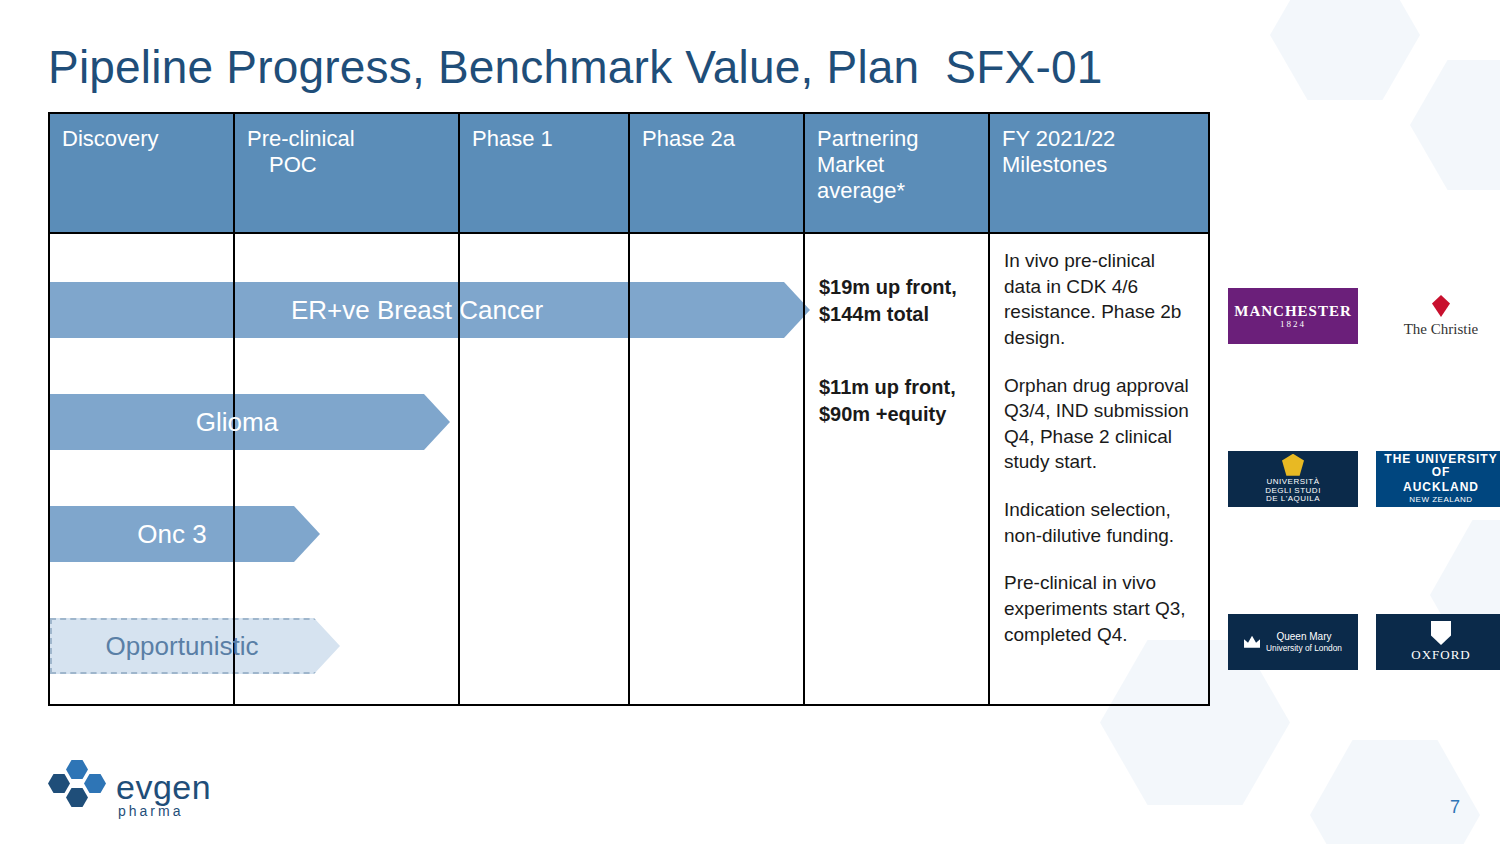Pipeline Progress, Benchmark Value, Plan SFX-01
| Discovery | Pre-clinical POC | Phase 1 | Phase 2a | Partnering Market average* | FY 2021/22 Milestones |
| --- | --- | --- | --- | --- | --- |
| ER+ve Breast Cancer Glioma Onc 3 Opportunistic | $19m up front, $144m total $11m up front, $90m +equity | In vivo pre-clinical data in CDK 4/6 resistance. Phase 2b design. Orphan drug approval Q3/4, IND submission Q4, Phase 2 clinical study start. Indication selection, non-dilutive funding. Pre-clinical in vivo experiments start Q3, completed Q4. |
MANCHESTER 1824
The Christie
UNIVERSITÀ
DEGLI STUDI
DE L'AQUILA
THE UNIVERSITY OF AUCKLAND NEW ZEALAND
Queen Mary
University of London
OXFORD
evgen
pharma
7